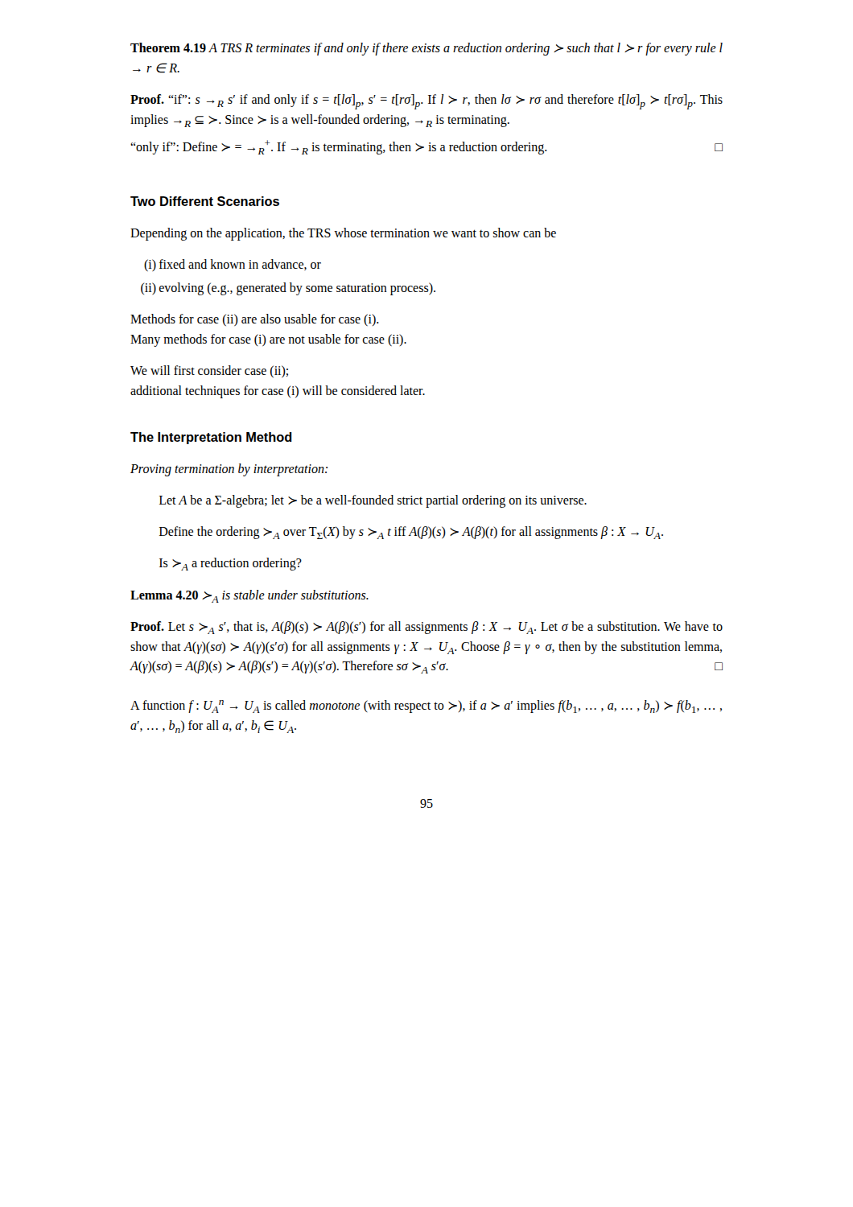Theorem 4.19 A TRS R terminates if and only if there exists a reduction ordering ≻ such that l ≻ r for every rule l → r ∈ R.
Proof. “if”: s →R s′ if and only if s = t[lσ]p, s′ = t[rσ]p. If l ≻ r, then lσ ≻ rσ and therefore t[lσ]p ≻ t[rσ]p. This implies →R ⊆ ≻. Since ≻ is a well-founded ordering, →R is terminating.
“only if”: Define ≻ = →R+. If →R is terminating, then ≻ is a reduction ordering. □
Two Different Scenarios
Depending on the application, the TRS whose termination we want to show can be
(i) fixed and known in advance, or
(ii) evolving (e.g., generated by some saturation process).
Methods for case (ii) are also usable for case (i).
Many methods for case (i) are not usable for case (ii).
We will first consider case (ii);
additional techniques for case (i) will be considered later.
The Interpretation Method
Proving termination by interpretation:
Let A be a Σ-algebra; let ≻ be a well-founded strict partial ordering on its universe.
Define the ordering ≻A over TΣ(X) by s ≻A t iff A(β)(s) ≻ A(β)(t) for all assignments β : X → UA.
Is ≻A a reduction ordering?
Lemma 4.20 ≻A is stable under substitutions.
Proof. Let s ≻A s′, that is, A(β)(s) ≻ A(β)(s′) for all assignments β : X → UA. Let σ be a substitution. We have to show that A(γ)(sσ) ≻ A(γ)(s′σ) for all assignments γ : X → UA. Choose β = γ ∘ σ, then by the substitution lemma, A(γ)(sσ) = A(β)(s) ≻ A(β)(s′) = A(γ)(s′σ). Therefore sσ ≻A s′σ. □
A function f : UAn → UA is called monotone (with respect to ≻), if a ≻ a′ implies f(b1, … , a, … , bn) ≻ f(b1, … , a′, … , bn) for all a, a′, bi ∈ UA.
95